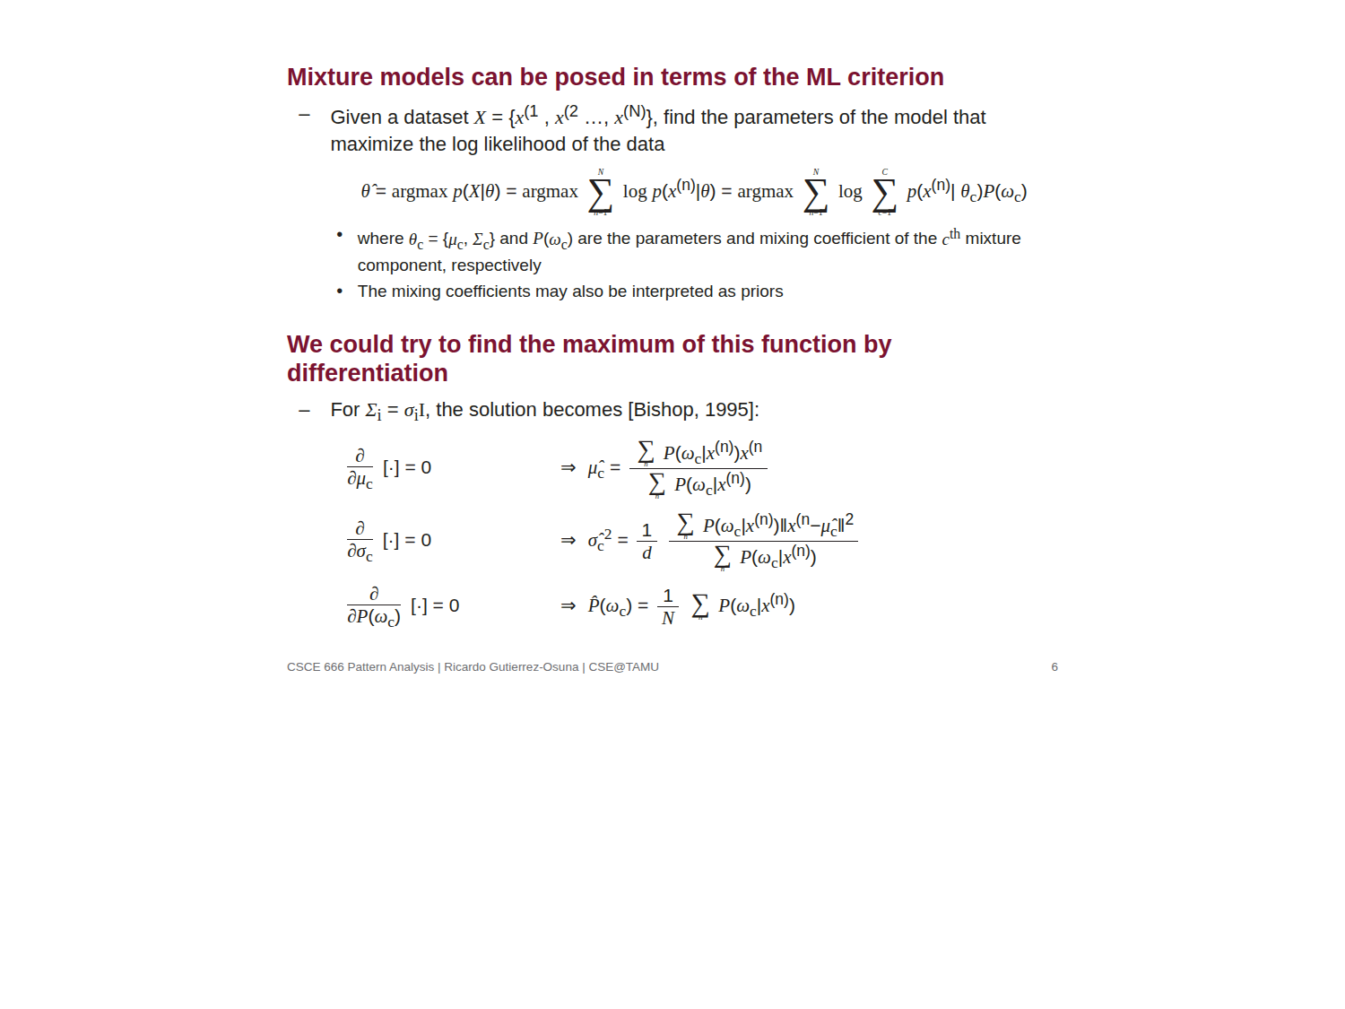Mixture models can be posed in terms of the ML criterion
Given a dataset X = {x(1 , x(2 …, x(N)}, find the parameters of the model that maximize the log likelihood of the data
θ̂ = argmax p(X|θ) = argmax N ∑ n=1 log p(x(n)|θ) = argmax N ∑ n=1 log C ∑ c=1 p(x(n)| θc)P(ωc)
where θc = {μc, Σc} and P(ωc) are the parameters and mixing coefficient of the cth mixture component, respectively
The mixing coefficients may also be interpreted as priors
We could try to find the maximum of this function by differentiation
For Σi = σi I, the solution becomes [Bishop, 1995]:
∂ ∂μc [·] = 0
⇒ μ̂c = ∑n P(ωc|x(n))x(n ∑n P(ωc|x(n))
∂ ∂σc [·] = 0
⇒ σ̂c2 = 1 d ∑n P(ωc|x(n))‖x(n−μ̂c‖2 ∑n P(ωc|x(n))
∂ ∂P(ωc) [·] = 0
⇒ P̂(ωc) = 1 N ∑n P(ωc|x(n))
CSCE 666 Pattern Analysis | Ricardo Gutierrez-Osuna | CSE@TAMU 6